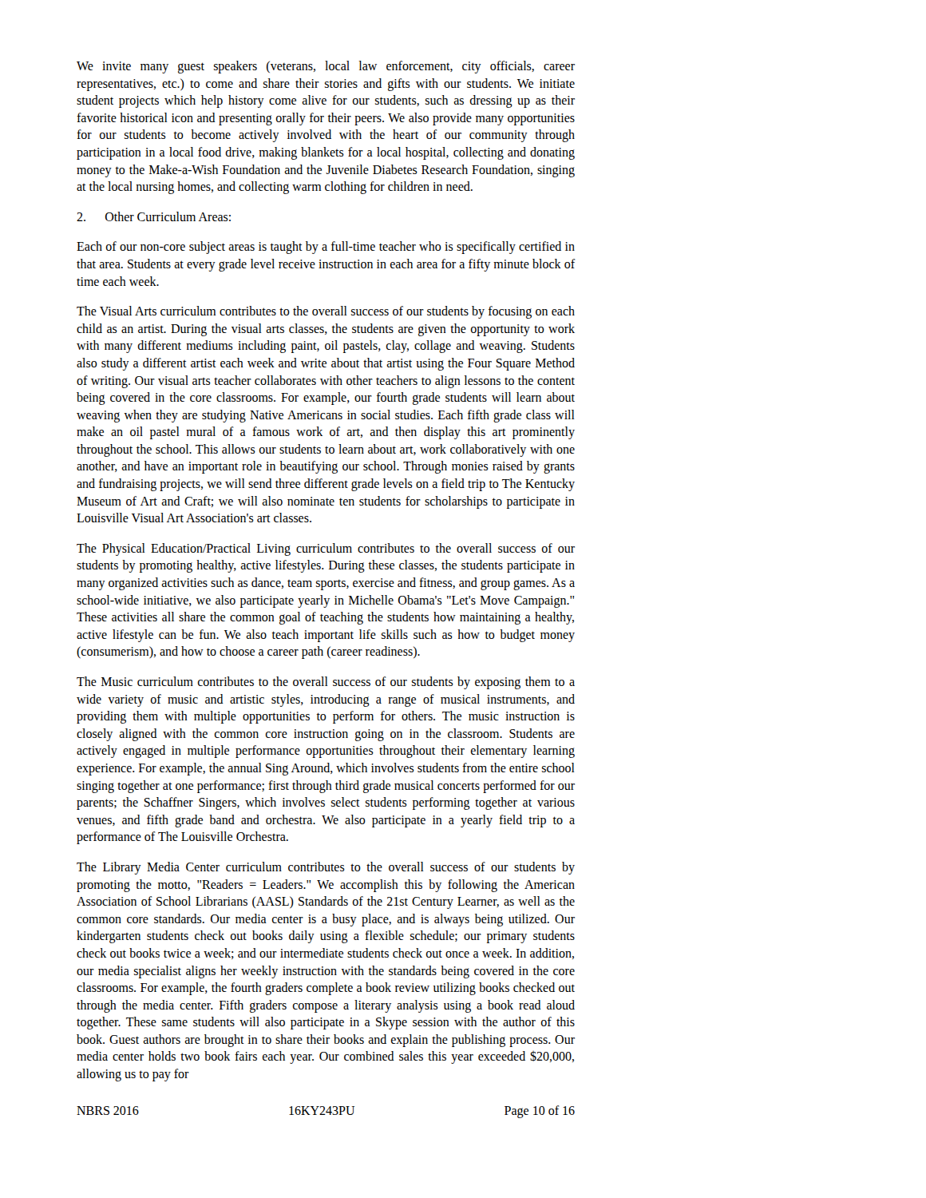We invite many guest speakers (veterans, local law enforcement, city officials, career representatives, etc.) to come and share their stories and gifts with our students. We initiate student projects which help history come alive for our students, such as dressing up as their favorite historical icon and presenting orally for their peers. We also provide many opportunities for our students to become actively involved with the heart of our community through participation in a local food drive, making blankets for a local hospital, collecting and donating money to the Make-a-Wish Foundation and the Juvenile Diabetes Research Foundation, singing at the local nursing homes, and collecting warm clothing for children in need.
2. Other Curriculum Areas:
Each of our non-core subject areas is taught by a full-time teacher who is specifically certified in that area. Students at every grade level receive instruction in each area for a fifty minute block of time each week.
The Visual Arts curriculum contributes to the overall success of our students by focusing on each child as an artist. During the visual arts classes, the students are given the opportunity to work with many different mediums including paint, oil pastels, clay, collage and weaving. Students also study a different artist each week and write about that artist using the Four Square Method of writing. Our visual arts teacher collaborates with other teachers to align lessons to the content being covered in the core classrooms. For example, our fourth grade students will learn about weaving when they are studying Native Americans in social studies. Each fifth grade class will make an oil pastel mural of a famous work of art, and then display this art prominently throughout the school. This allows our students to learn about art, work collaboratively with one another, and have an important role in beautifying our school. Through monies raised by grants and fundraising projects, we will send three different grade levels on a field trip to The Kentucky Museum of Art and Craft; we will also nominate ten students for scholarships to participate in Louisville Visual Art Association's art classes.
The Physical Education/Practical Living curriculum contributes to the overall success of our students by promoting healthy, active lifestyles. During these classes, the students participate in many organized activities such as dance, team sports, exercise and fitness, and group games. As a school-wide initiative, we also participate yearly in Michelle Obama's "Let's Move Campaign." These activities all share the common goal of teaching the students how maintaining a healthy, active lifestyle can be fun. We also teach important life skills such as how to budget money (consumerism), and how to choose a career path (career readiness).
The Music curriculum contributes to the overall success of our students by exposing them to a wide variety of music and artistic styles, introducing a range of musical instruments, and providing them with multiple opportunities to perform for others. The music instruction is closely aligned with the common core instruction going on in the classroom. Students are actively engaged in multiple performance opportunities throughout their elementary learning experience. For example, the annual Sing Around, which involves students from the entire school singing together at one performance; first through third grade musical concerts performed for our parents; the Schaffner Singers, which involves select students performing together at various venues, and fifth grade band and orchestra. We also participate in a yearly field trip to a performance of The Louisville Orchestra.
The Library Media Center curriculum contributes to the overall success of our students by promoting the motto, "Readers = Leaders." We accomplish this by following the American Association of School Librarians (AASL) Standards of the 21st Century Learner, as well as the common core standards. Our media center is a busy place, and is always being utilized. Our kindergarten students check out books daily using a flexible schedule; our primary students check out books twice a week; and our intermediate students check out once a week. In addition, our media specialist aligns her weekly instruction with the standards being covered in the core classrooms. For example, the fourth graders complete a book review utilizing books checked out through the media center. Fifth graders compose a literary analysis using a book read aloud together. These same students will also participate in a Skype session with the author of this book. Guest authors are brought in to share their books and explain the publishing process. Our media center holds two book fairs each year. Our combined sales this year exceeded $20,000, allowing us to pay for
NBRS 2016 16KY243PU Page 10 of 16